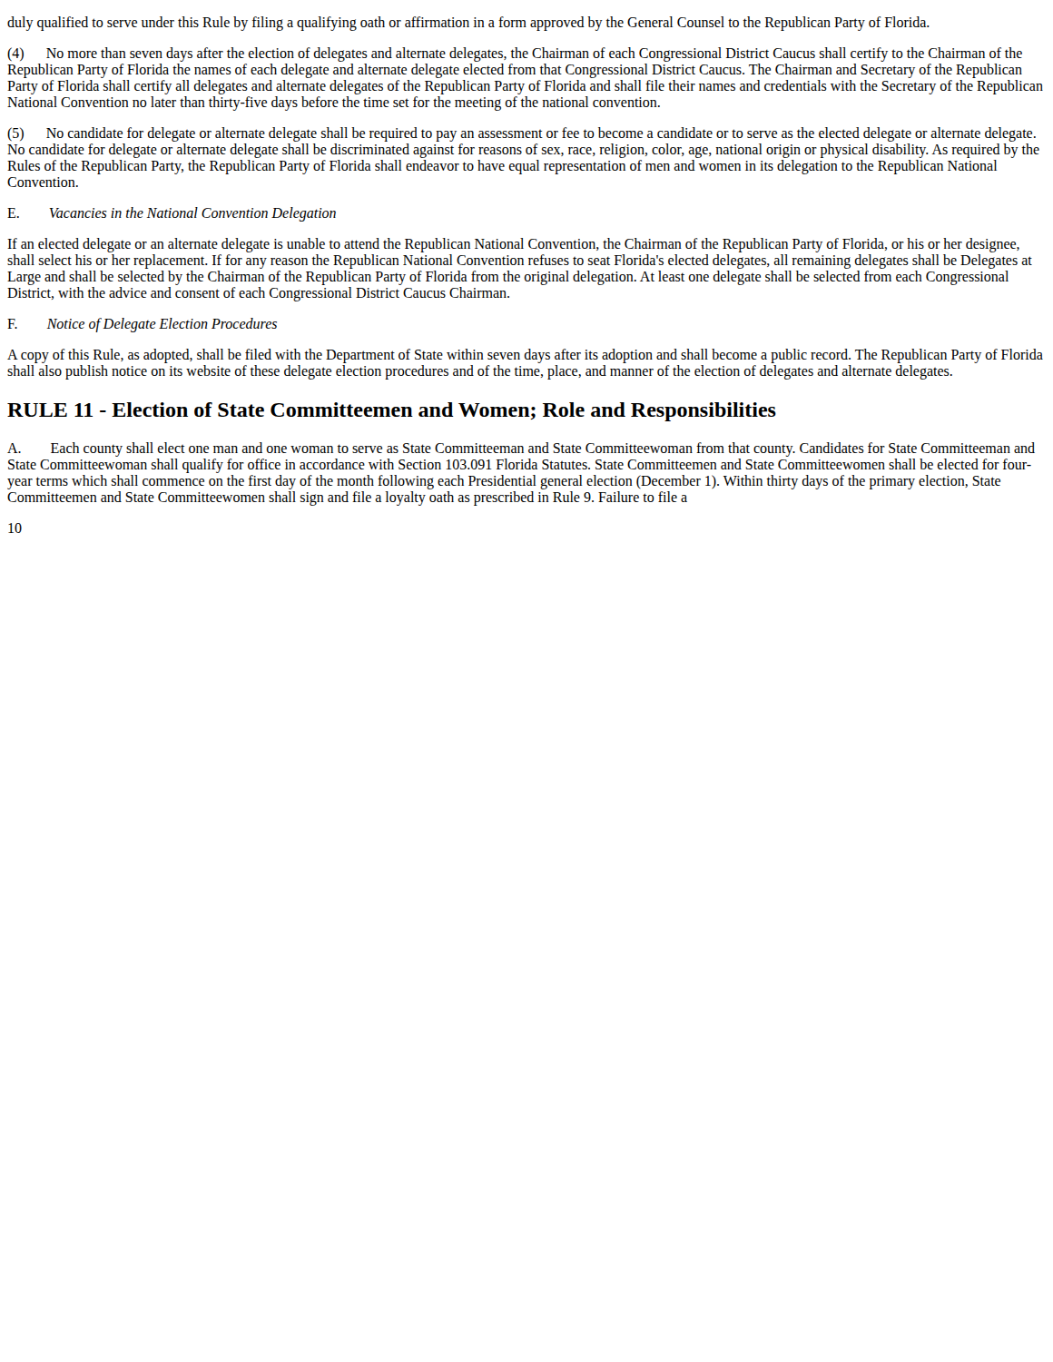duly qualified to serve under this Rule by filing a qualifying oath or affirmation in a form approved by the General Counsel to the Republican Party of Florida.
(4) No more than seven days after the election of delegates and alternate delegates, the Chairman of each Congressional District Caucus shall certify to the Chairman of the Republican Party of Florida the names of each delegate and alternate delegate elected from that Congressional District Caucus. The Chairman and Secretary of the Republican Party of Florida shall certify all delegates and alternate delegates of the Republican Party of Florida and shall file their names and credentials with the Secretary of the Republican National Convention no later than thirty-five days before the time set for the meeting of the national convention.
(5) No candidate for delegate or alternate delegate shall be required to pay an assessment or fee to become a candidate or to serve as the elected delegate or alternate delegate. No candidate for delegate or alternate delegate shall be discriminated against for reasons of sex, race, religion, color, age, national origin or physical disability. As required by the Rules of the Republican Party, the Republican Party of Florida shall endeavor to have equal representation of men and women in its delegation to the Republican National Convention.
E. Vacancies in the National Convention Delegation
If an elected delegate or an alternate delegate is unable to attend the Republican National Convention, the Chairman of the Republican Party of Florida, or his or her designee, shall select his or her replacement. If for any reason the Republican National Convention refuses to seat Florida's elected delegates, all remaining delegates shall be Delegates at Large and shall be selected by the Chairman of the Republican Party of Florida from the original delegation. At least one delegate shall be selected from each Congressional District, with the advice and consent of each Congressional District Caucus Chairman.
F. Notice of Delegate Election Procedures
A copy of this Rule, as adopted, shall be filed with the Department of State within seven days after its adoption and shall become a public record. The Republican Party of Florida shall also publish notice on its website of these delegate election procedures and of the time, place, and manner of the election of delegates and alternate delegates.
RULE 11 - Election of State Committeemen and Women; Role and Responsibilities
A. Each county shall elect one man and one woman to serve as State Committeeman and State Committeewoman from that county. Candidates for State Committeeman and State Committeewoman shall qualify for office in accordance with Section 103.091 Florida Statutes. State Committeemen and State Committeewomen shall be elected for four-year terms which shall commence on the first day of the month following each Presidential general election (December 1). Within thirty days of the primary election, State Committeemen and State Committeewomen shall sign and file a loyalty oath as prescribed in Rule 9. Failure to file a
10